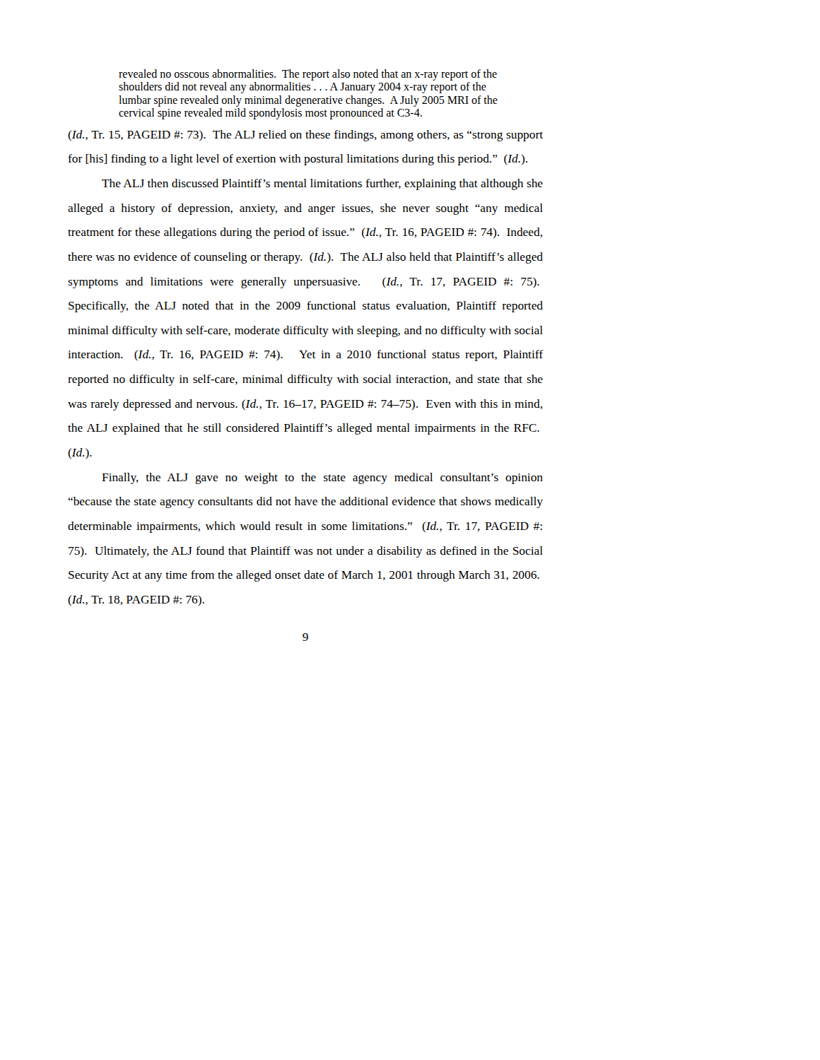revealed no osscous abnormalities. The report also noted that an x-ray report of the shoulders did not reveal any abnormalities . . . A January 2004 x-ray report of the lumbar spine revealed only minimal degenerative changes. A July 2005 MRI of the cervical spine revealed mild spondylosis most pronounced at C3-4.
(Id., Tr. 15, PAGEID #: 73). The ALJ relied on these findings, among others, as “strong support for [his] finding to a light level of exertion with postural limitations during this period.” (Id.).
The ALJ then discussed Plaintiff’s mental limitations further, explaining that although she alleged a history of depression, anxiety, and anger issues, she never sought “any medical treatment for these allegations during the period of issue.” (Id., Tr. 16, PAGEID #: 74). Indeed, there was no evidence of counseling or therapy. (Id.). The ALJ also held that Plaintiff’s alleged symptoms and limitations were generally unpersuasive. (Id., Tr. 17, PAGEID #: 75). Specifically, the ALJ noted that in the 2009 functional status evaluation, Plaintiff reported minimal difficulty with self-care, moderate difficulty with sleeping, and no difficulty with social interaction. (Id., Tr. 16, PAGEID #: 74). Yet in a 2010 functional status report, Plaintiff reported no difficulty in self-care, minimal difficulty with social interaction, and state that she was rarely depressed and nervous. (Id., Tr. 16–17, PAGEID #: 74–75). Even with this in mind, the ALJ explained that he still considered Plaintiff’s alleged mental impairments in the RFC. (Id.).
Finally, the ALJ gave no weight to the state agency medical consultant’s opinion “because the state agency consultants did not have the additional evidence that shows medically determinable impairments, which would result in some limitations.” (Id., Tr. 17, PAGEID #: 75). Ultimately, the ALJ found that Plaintiff was not under a disability as defined in the Social Security Act at any time from the alleged onset date of March 1, 2001 through March 31, 2006. (Id., Tr. 18, PAGEID #: 76).
9